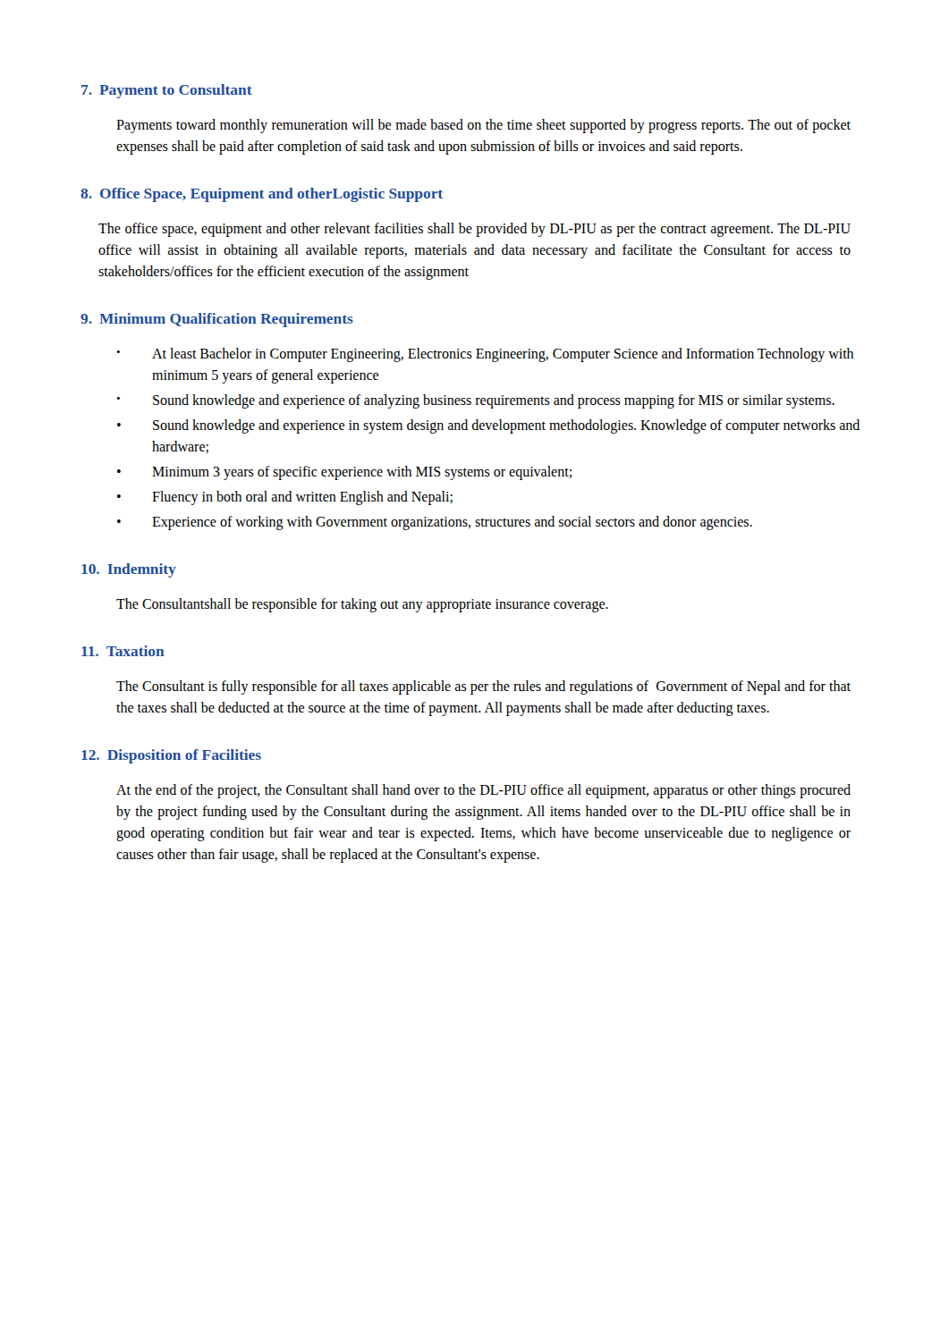7. Payment to Consultant
Payments toward monthly remuneration will be made based on the time sheet supported by progress reports. The out of pocket expenses shall be paid after completion of said task and upon submission of bills or invoices and said reports.
8. Office Space, Equipment and otherLogistic Support
The office space, equipment and other relevant facilities shall be provided by DL-PIU as per the contract agreement. The DL-PIU office will assist in obtaining all available reports, materials and data necessary and facilitate the Consultant for access to stakeholders/offices for the efficient execution of the assignment
9. Minimum Qualification Requirements
•At least Bachelor in Computer Engineering, Electronics Engineering, Computer Science and Information Technology with minimum 5 years of general experience
•Sound knowledge and experience of analyzing business requirements and process mapping for MIS or similar systems.
•Sound knowledge and experience in system design and development methodologies. Knowledge of computer networks and hardware;
•Minimum 3 years of specific experience with MIS systems or equivalent;
•Fluency in both oral and written English and Nepali;
•Experience of working with Government organizations, structures and social sectors and donor agencies.
10. Indemnity
The Consultantshall be responsible for taking out any appropriate insurance coverage.
11. Taxation
The Consultant is fully responsible for all taxes applicable as per the rules and regulations of Government of Nepal and for that the taxes shall be deducted at the source at the time of payment. All payments shall be made after deducting taxes.
12. Disposition of Facilities
At the end of the project, the Consultant shall hand over to the DL-PIU office all equipment, apparatus or other things procured by the project funding used by the Consultant during the assignment. All items handed over to the DL-PIU office shall be in good operating condition but fair wear and tear is expected. Items, which have become unserviceable due to negligence or causes other than fair usage, shall be replaced at the Consultant's expense.